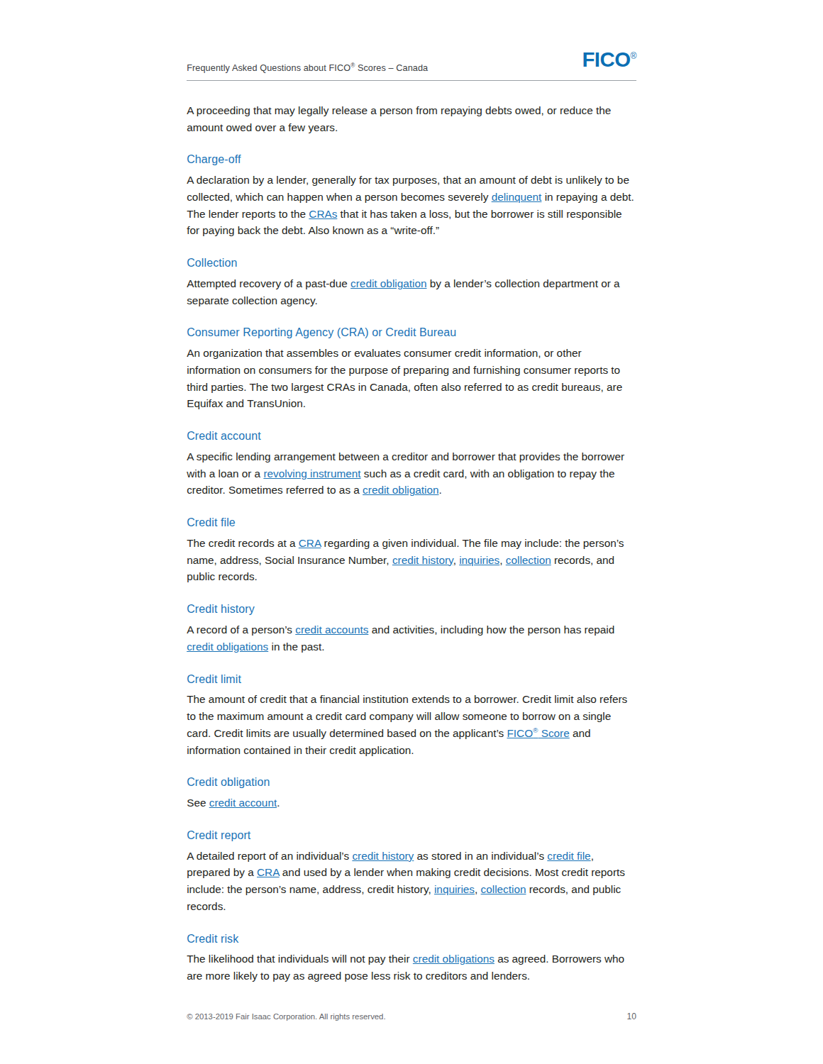Frequently Asked Questions about FICO® Scores – Canada
FICO®
A proceeding that may legally release a person from repaying debts owed, or reduce the amount owed over a few years.
Charge-off
A declaration by a lender, generally for tax purposes, that an amount of debt is unlikely to be collected, which can happen when a person becomes severely delinquent in repaying a debt. The lender reports to the CRAs that it has taken a loss, but the borrower is still responsible for paying back the debt. Also known as a “write-off.”
Collection
Attempted recovery of a past-due credit obligation by a lender’s collection department or a separate collection agency.
Consumer Reporting Agency (CRA) or Credit Bureau
An organization that assembles or evaluates consumer credit information, or other information on consumers for the purpose of preparing and furnishing consumer reports to third parties. The two largest CRAs in Canada, often also referred to as credit bureaus, are Equifax and TransUnion.
Credit account
A specific lending arrangement between a creditor and borrower that provides the borrower with a loan or a revolving instrument such as a credit card, with an obligation to repay the creditor. Sometimes referred to as a credit obligation.
Credit file
The credit records at a CRA regarding a given individual. The file may include: the person’s name, address, Social Insurance Number, credit history, inquiries, collection records, and public records.
Credit history
A record of a person’s credit accounts and activities, including how the person has repaid credit obligations in the past.
Credit limit
The amount of credit that a financial institution extends to a borrower. Credit limit also refers to the maximum amount a credit card company will allow someone to borrow on a single card. Credit limits are usually determined based on the applicant’s FICO® Score and information contained in their credit application.
Credit obligation
See credit account.
Credit report
A detailed report of an individual’s credit history as stored in an individual’s credit file, prepared by a CRA and used by a lender when making credit decisions. Most credit reports include: the person’s name, address, credit history, inquiries, collection records, and public records.
Credit risk
The likelihood that individuals will not pay their credit obligations as agreed. Borrowers who are more likely to pay as agreed pose less risk to creditors and lenders.
© 2013-2019 Fair Isaac Corporation. All rights reserved.
10